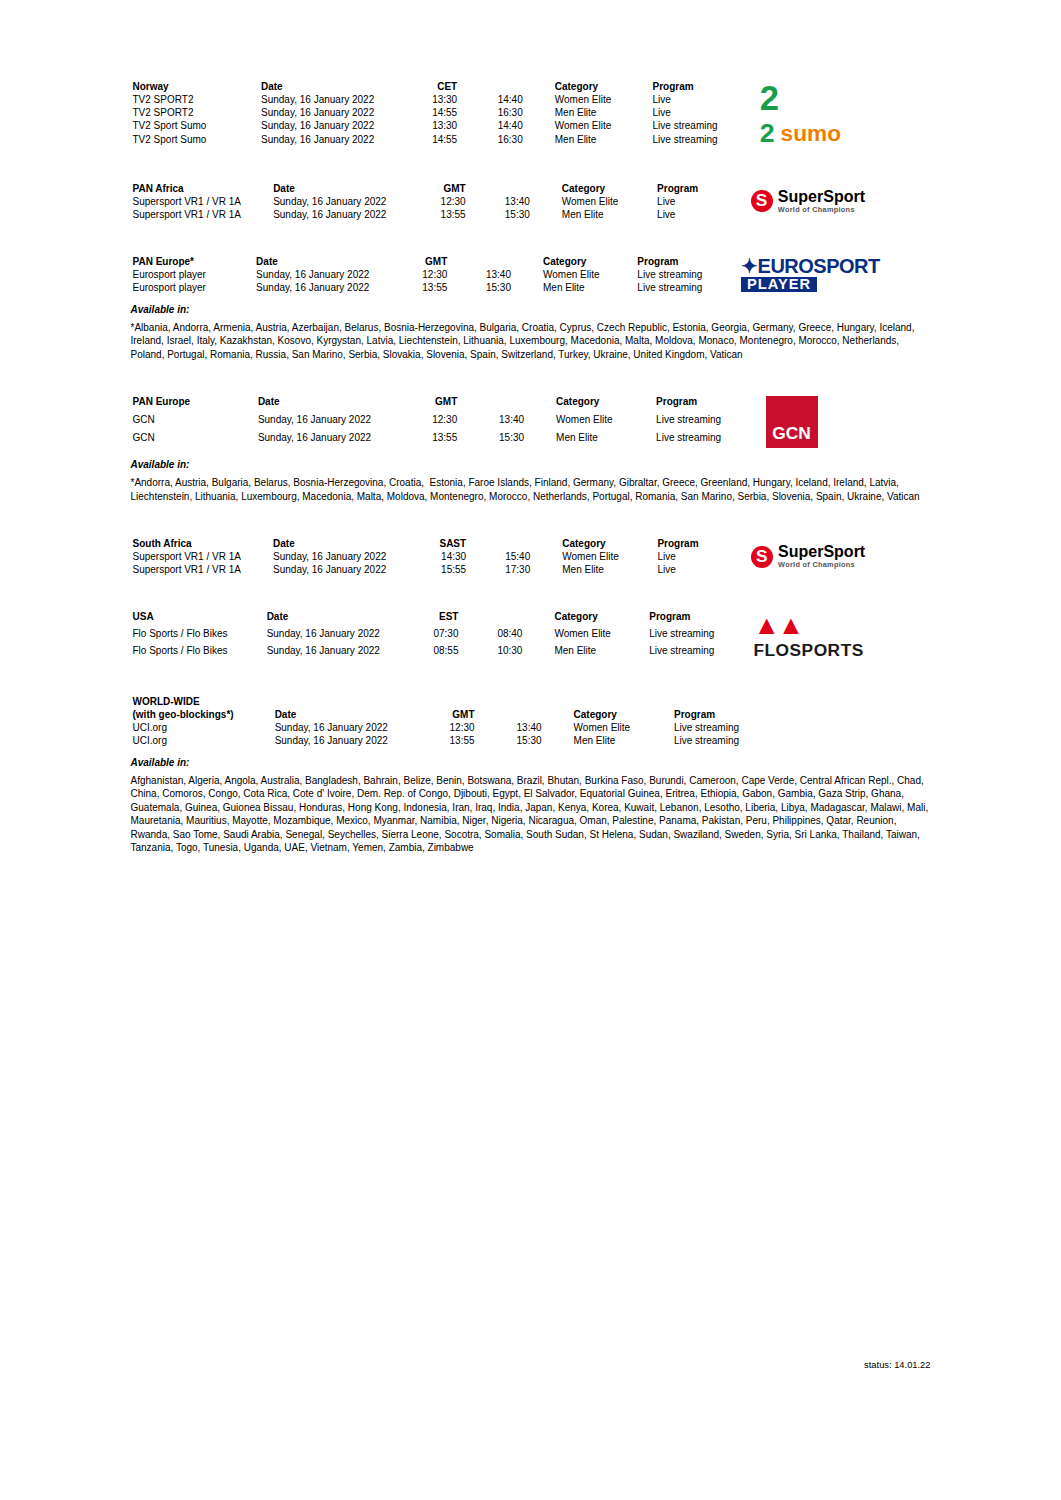| Norway | Date | CET | | Category | Program | 2 |
| TV2 SPORT2 | Sunday, 16 January 2022 | 13:30 | 14:40 | Women Elite | Live |
| TV2 SPORT2 | Sunday, 16 January 2022 | 14:55 | 16:30 | Men Elite | Live |
| TV2 Sport Sumo | Sunday, 16 January 2022 | 13:30 | 14:40 | Women Elite | Live streaming | 2 sumo |
| TV2 Sport Sumo | Sunday, 16 January 2022 | 14:55 | 16:30 | Men Elite | Live streaming |
| PAN Africa | Date | GMT | | Category | Program | SuperSport World of Champions |
| Supersport VR1 / VR 1A | Sunday, 16 January 2022 | 12:30 | 13:40 | Women Elite | Live |
| Supersport VR1 / VR 1A | Sunday, 16 January 2022 | 13:55 | 15:30 | Men Elite | Live |
| PAN Europe* | Date | GMT | | Category | Program | ✦EUROSPORT PLAYER |
| Eurosport player | Sunday, 16 January 2022 | 12:30 | 13:40 | Women Elite | Live streaming |
| Eurosport player | Sunday, 16 January 2022 | 13:55 | 15:30 | Men Elite | Live streaming |
Available in:
*Albania, Andorra, Armenia, Austria, Azerbaijan, Belarus, Bosnia-Herzegovina, Bulgaria, Croatia, Cyprus, Czech Republic, Estonia, Georgia, Germany, Greece, Hungary, Iceland, Ireland, Israel, Italy, Kazakhstan, Kosovo, Kyrgystan, Latvia, Liechtenstein, Lithuania, Luxembourg, Macedonia, Malta, Moldova, Monaco, Montenegro, Morocco, Netherlands, Poland, Portugal, Romania, Russia, San Marino, Serbia, Slovakia, Slovenia, Spain, Switzerland, Turkey, Ukraine, United Kingdom, Vatican
| PAN Europe | Date | GMT | | Category | Program | GCN |
| GCN | Sunday, 16 January 2022 | 12:30 | 13:40 | Women Elite | Live streaming |
| GCN | Sunday, 16 January 2022 | 13:55 | 15:30 | Men Elite | Live streaming |
Available in:
*Andorra, Austria, Bulgaria, Belarus, Bosnia-Herzegovina, Croatia, Estonia, Faroe Islands, Finland, Germany, Gibraltar, Greece, Greenland, Hungary, Iceland, Ireland, Latvia, Liechtenstein, Lithuania, Luxembourg, Macedonia, Malta, Moldova, Montenegro, Morocco, Netherlands, Portugal, Romania, San Marino, Serbia, Slovenia, Spain, Ukraine, Vatican
| South Africa | Date | SAST | | Category | Program | SuperSport World of Champions |
| Supersport VR1 / VR 1A | Sunday, 16 January 2022 | 14:30 | 15:40 | Women Elite | Live |
| Supersport VR1 / VR 1A | Sunday, 16 January 2022 | 15:55 | 17:30 | Men Elite | Live |
| USA | Date | EST | | Category | Program | ▲▲ FLOSPORTS |
| Flo Sports / Flo Bikes | Sunday, 16 January 2022 | 07:30 | 08:40 | Women Elite | Live streaming |
| Flo Sports / Flo Bikes | Sunday, 16 January 2022 | 08:55 | 10:30 | Men Elite | Live streaming |
| WORLD-WIDE | | | | | | |
| (with geo-blockings*) | Date | GMT | | Category | Program | |
| UCI.org | Sunday, 16 January 2022 | 12:30 | 13:40 | Women Elite | Live streaming | |
| UCI.org | Sunday, 16 January 2022 | 13:55 | 15:30 | Men Elite | Live streaming | |
Available in:
Afghanistan, Algeria, Angola, Australia, Bangladesh, Bahrain, Belize, Benin, Botswana, Brazil, Bhutan, Burkina Faso, Burundi, Cameroon, Cape Verde, Central African Repl., Chad, China, Comoros, Congo, Cota Rica, Cote d' Ivoire, Dem. Rep. of Congo, Djibouti, Egypt, El Salvador, Equatorial Guinea, Eritrea, Ethiopia, Gabon, Gambia, Gaza Strip, Ghana, Guatemala, Guinea, Guionea Bissau, Honduras, Hong Kong, Indonesia, Iran, Iraq, India, Japan, Kenya, Korea, Kuwait, Lebanon, Lesotho, Liberia, Libya, Madagascar, Malawi, Mali, Mauretania, Mauritius, Mayotte, Mozambique, Mexico, Myanmar, Namibia, Niger, Nigeria, Nicaragua, Oman, Palestine, Panama, Pakistan, Peru, Philippines, Qatar, Reunion, Rwanda, Sao Tome, Saudi Arabia, Senegal, Seychelles, Sierra Leone, Socotra, Somalia, South Sudan, St Helena, Sudan, Swaziland, Sweden, Syria, Sri Lanka, Thailand, Taiwan, Tanzania, Togo, Tunesia, Uganda, UAE, Vietnam, Yemen, Zambia, Zimbabwe
status: 14.01.22